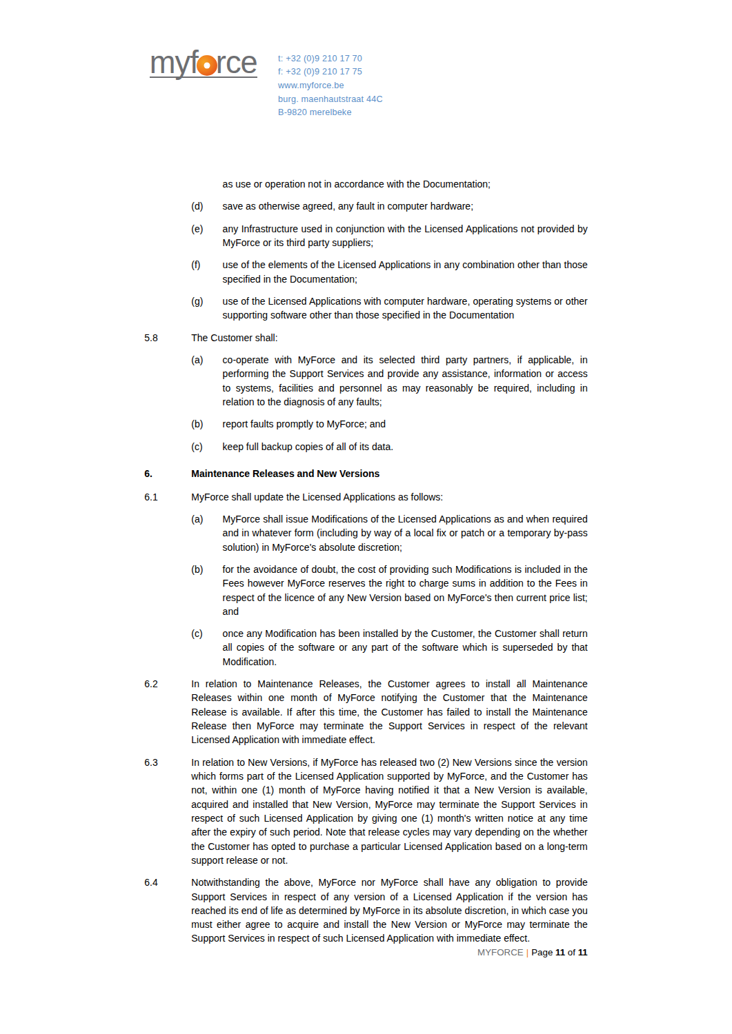my f rce
t: +32 (0)9 210 17 70
f: +32 (0)9 210 17 75
www.myforce.be
burg. maenhautstraat 44C
B-9820 merelbeke
as use or operation not in accordance with the Documentation;
(d)
save as otherwise agreed, any fault in computer hardware;
(e)
any Infrastructure used in conjunction with the Licensed Applications not provided by MyForce or its third party suppliers;
(f)
use of the elements of the Licensed Applications in any combination other than those specified in the Documentation;
(g)
use of the Licensed Applications with computer hardware, operating systems or other supporting software other than those specified in the Documentation
5.8
The Customer shall:
(a)
co-operate with MyForce and its selected third party partners, if applicable, in performing the Support Services and provide any assistance, information or access to systems, facilities and personnel as may reasonably be required, including in relation to the diagnosis of any faults;
(b)
report faults promptly to MyForce; and
(c)
keep full backup copies of all of its data.
6.
Maintenance Releases and New Versions
6.1
MyForce shall update the Licensed Applications as follows:
(a)
MyForce shall issue Modifications of the Licensed Applications as and when required and in whatever form (including by way of a local fix or patch or a temporary by-pass solution) in MyForce's absolute discretion;
(b)
for the avoidance of doubt, the cost of providing such Modifications is included in the Fees however MyForce reserves the right to charge sums in addition to the Fees in respect of the licence of any New Version based on MyForce's then current price list; and
(c)
once any Modification has been installed by the Customer, the Customer shall return all copies of the software or any part of the software which is superseded by that Modification.
6.2
In relation to Maintenance Releases, the Customer agrees to install all Maintenance Releases within one month of MyForce notifying the Customer that the Maintenance Release is available. If after this time, the Customer has failed to install the Maintenance Release then MyForce may terminate the Support Services in respect of the relevant Licensed Application with immediate effect.
6.3
In relation to New Versions, if MyForce has released two (2) New Versions since the version which forms part of the Licensed Application supported by MyForce, and the Customer has not, within one (1) month of MyForce having notified it that a New Version is available, acquired and installed that New Version, MyForce may terminate the Support Services in respect of such Licensed Application by giving one (1) month's written notice at any time after the expiry of such period. Note that release cycles may vary depending on the whether the Customer has opted to purchase a particular Licensed Application based on a long-term support release or not.
6.4
Notwithstanding the above, MyForce nor MyForce shall have any obligation to provide Support Services in respect of any version of a Licensed Application if the version has reached its end of life as determined by MyForce in its absolute discretion, in which case you must either agree to acquire and install the New Version or MyForce may terminate the Support Services in respect of such Licensed Application with immediate effect.
MYFORCE|Page 11 of 11